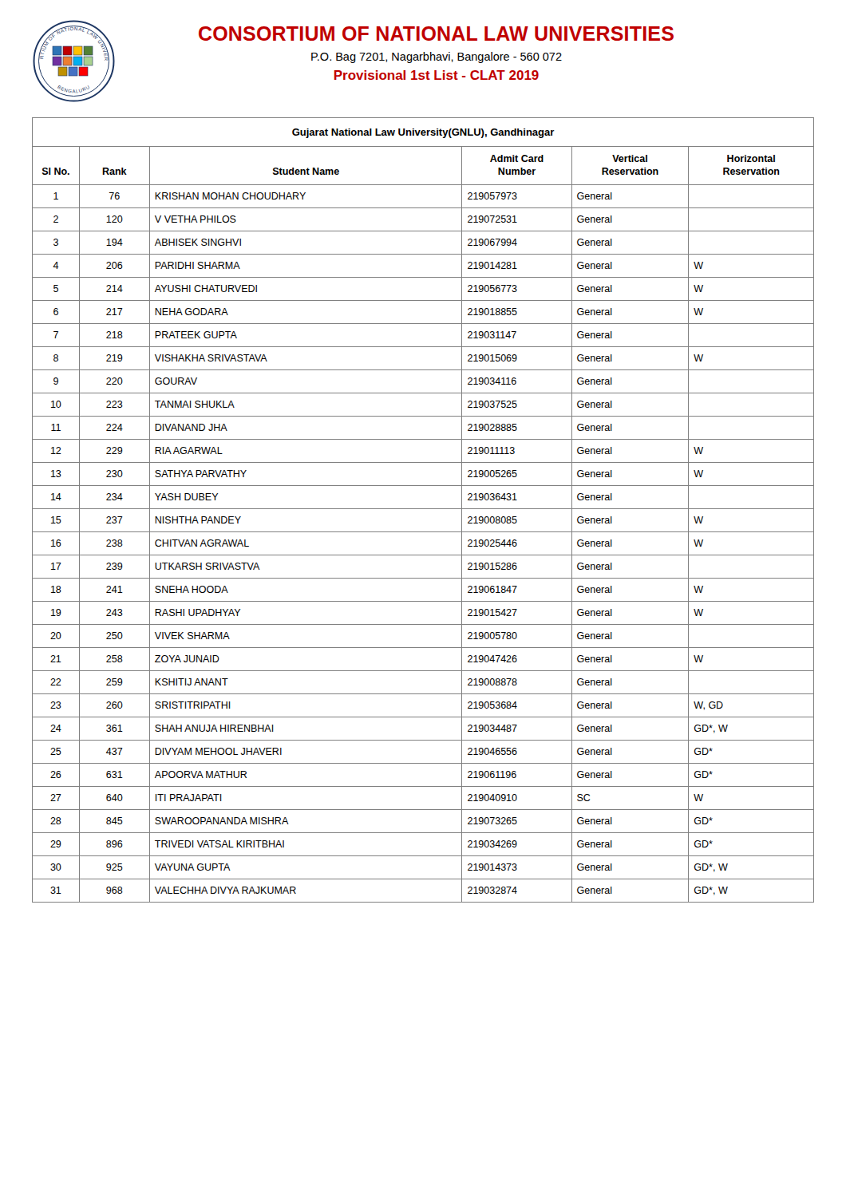CONSORTIUM OF NATIONAL LAW UNIVERSITIES BENGALURU
CONSORTIUM OF NATIONAL LAW UNIVERSITIES
P.O. Bag 7201, Nagarbhavi, Bangalore - 560 072
Provisional 1st List - CLAT 2019
Gujarat National Law University(GNLU), Gandhinagar
| Sl No. | Rank | Student Name | Admit Card Number | Vertical Reservation | Horizontal Reservation |
| --- | --- | --- | --- | --- | --- |
| 1 | 76 | KRISHAN MOHAN CHOUDHARY | 219057973 | General | |
| 2 | 120 | V VETHA PHILOS | 219072531 | General | |
| 3 | 194 | ABHISEK SINGHVI | 219067994 | General | |
| 4 | 206 | PARIDHI SHARMA | 219014281 | General | W |
| 5 | 214 | AYUSHI CHATURVEDI | 219056773 | General | W |
| 6 | 217 | NEHA GODARA | 219018855 | General | W |
| 7 | 218 | PRATEEK GUPTA | 219031147 | General | |
| 8 | 219 | VISHAKHA SRIVASTAVA | 219015069 | General | W |
| 9 | 220 | GOURAV | 219034116 | General | |
| 10 | 223 | TANMAI SHUKLA | 219037525 | General | |
| 11 | 224 | DIVANAND JHA | 219028885 | General | |
| 12 | 229 | RIA AGARWAL | 219011113 | General | W |
| 13 | 230 | SATHYA PARVATHY | 219005265 | General | W |
| 14 | 234 | YASH DUBEY | 219036431 | General | |
| 15 | 237 | NISHTHA PANDEY | 219008085 | General | W |
| 16 | 238 | CHITVAN AGRAWAL | 219025446 | General | W |
| 17 | 239 | UTKARSH SRIVASTVA | 219015286 | General | |
| 18 | 241 | SNEHA HOODA | 219061847 | General | W |
| 19 | 243 | RASHI UPADHYAY | 219015427 | General | W |
| 20 | 250 | VIVEK SHARMA | 219005780 | General | |
| 21 | 258 | ZOYA JUNAID | 219047426 | General | W |
| 22 | 259 | KSHITIJ ANANT | 219008878 | General | |
| 23 | 260 | SRISTITRIPATHI | 219053684 | General | W, GD |
| 24 | 361 | SHAH ANUJA HIRENBHAI | 219034487 | General | GD*, W |
| 25 | 437 | DIVYAM MEHOOL JHAVERI | 219046556 | General | GD* |
| 26 | 631 | APOORVA MATHUR | 219061196 | General | GD* |
| 27 | 640 | ITI PRAJAPATI | 219040910 | SC | W |
| 28 | 845 | SWAROOPANANDA MISHRA | 219073265 | General | GD* |
| 29 | 896 | TRIVEDI VATSAL KIRITBHAI | 219034269 | General | GD* |
| 30 | 925 | VAYUNA GUPTA | 219014373 | General | GD*, W |
| 31 | 968 | VALECHHA DIVYA RAJKUMAR | 219032874 | General | GD*, W |